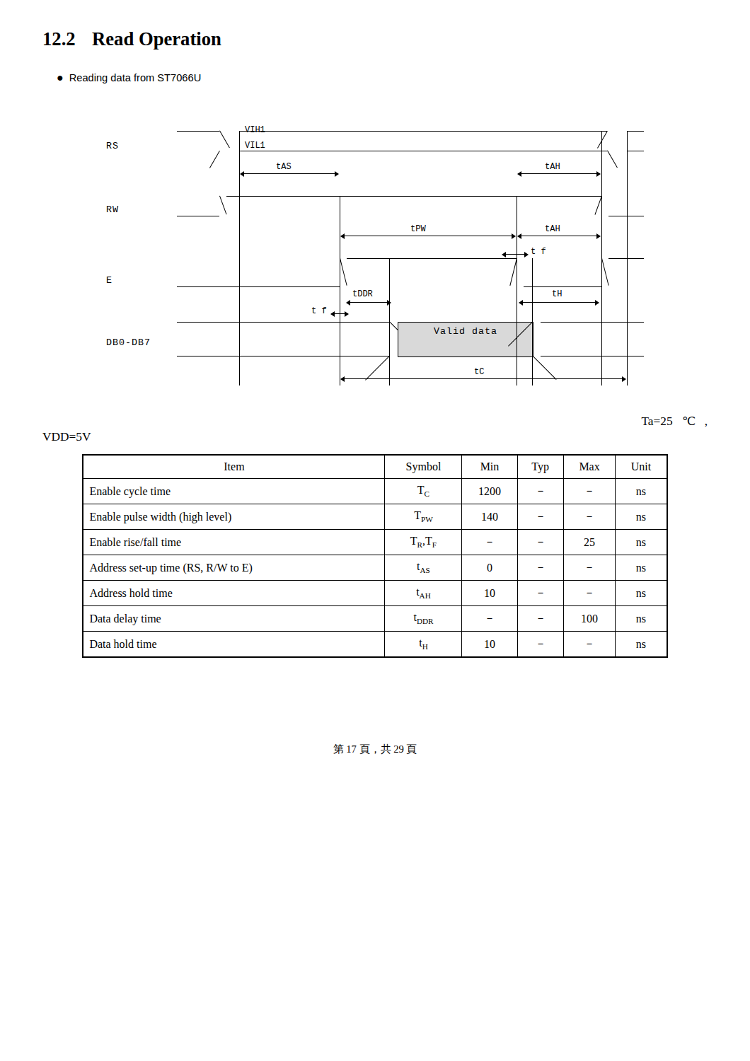12.2 Read Operation
●Reading data from ST7066U
RS RW E DB0-DB7
VIH1 VIL1
Valid data
tAS
tAH
tPW
tAH t f
tDDR
tH t f
tC
Ta=25 ℃ ,
VDD=5V
| Item | Symbol | Min | Typ | Max | Unit |
| --- | --- | --- | --- | --- | --- |
| Enable cycle time | T C | 1200 | － | － | ns |
| Enable pulse width (high level) | T PW | 140 | － | － | ns |
| Enable rise/fall time | T R ,T F | － | － | 25 | ns |
| Address set-up time (RS, R/W to E) | t AS | 0 | － | － | ns |
| Address hold time | t AH | 10 | － | － | ns |
| Data delay time | t DDR | － | － | 100 | ns |
| Data hold time | t H | 10 | － | － | ns |
第 17 頁，共 29 頁